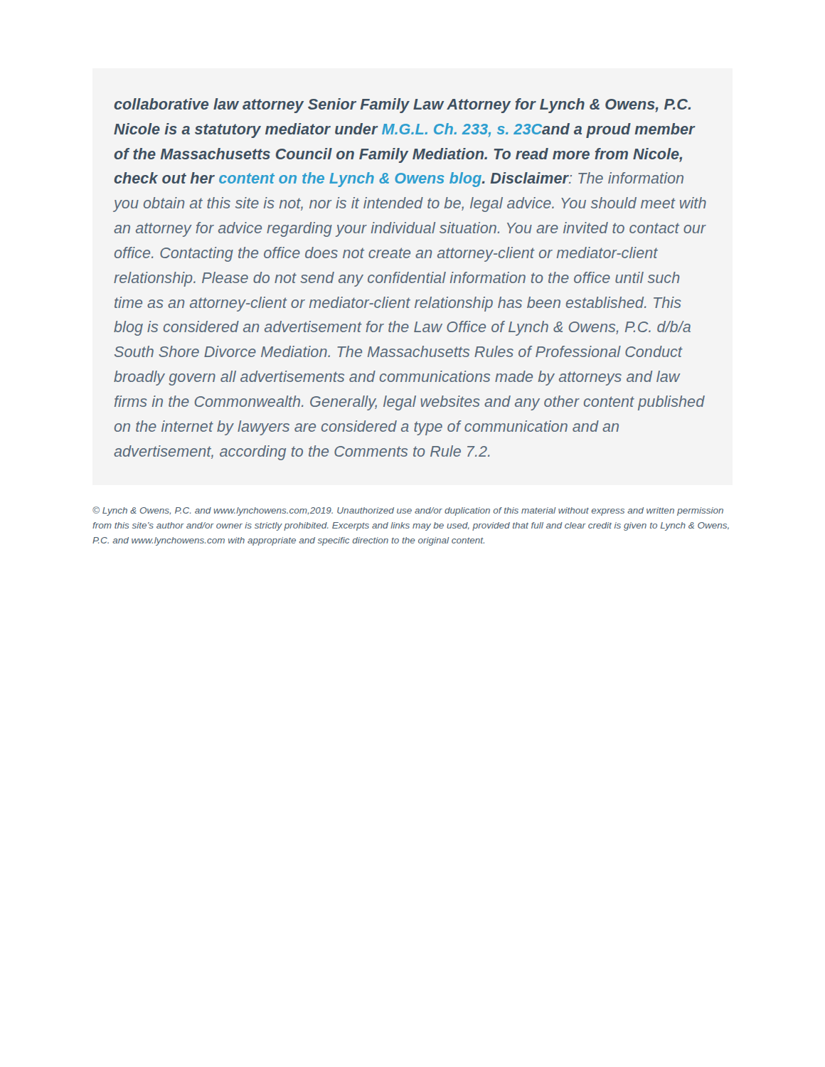collaborative law attorney Senior Family Law Attorney for Lynch & Owens, P.C. Nicole is a statutory mediator under M.G.L. Ch. 233, s. 23Cand a proud member of the Massachusetts Council on Family Mediation. To read more from Nicole, check out her content on the Lynch & Owens blog. Disclaimer: The information you obtain at this site is not, nor is it intended to be, legal advice. You should meet with an attorney for advice regarding your individual situation. You are invited to contact our office. Contacting the office does not create an attorney-client or mediator-client relationship. Please do not send any confidential information to the office until such time as an attorney-client or mediator-client relationship has been established. This blog is considered an advertisement for the Law Office of Lynch & Owens, P.C. d/b/a South Shore Divorce Mediation. The Massachusetts Rules of Professional Conduct broadly govern all advertisements and communications made by attorneys and law firms in the Commonwealth. Generally, legal websites and any other content published on the internet by lawyers are considered a type of communication and an advertisement, according to the Comments to Rule 7.2.
© Lynch & Owens, P.C. and www.lynchowens.com,2019. Unauthorized use and/or duplication of this material without express and written permission from this site’s author and/or owner is strictly prohibited. Excerpts and links may be used, provided that full and clear credit is given to Lynch & Owens, P.C. and www.lynchowens.com with appropriate and specific direction to the original content.